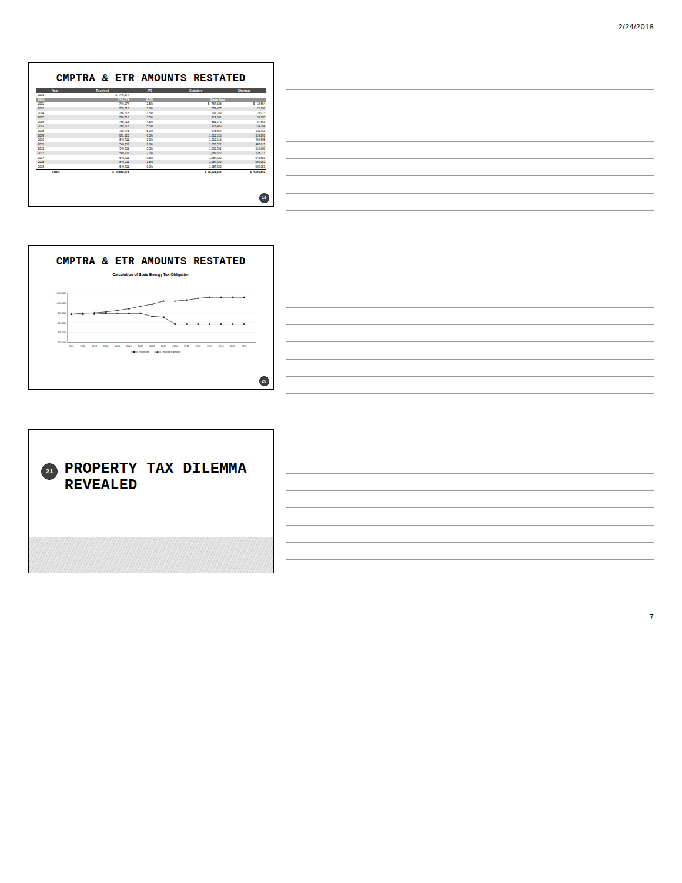2/24/2018
CMPTRA & ETR Amounts Restated
| Year | Received | IPD | Statutory | Shortage |
| --- | --- | --- | --- | --- |
| 2001 | $ 746,174 | | | |
| 2002 | 746,174 | 2.5% | Base Year |
| 2002 | 746,174 | 2.5% | $ 764,828 | $ 18,654 |
| 2003 | 750,316 | 1.0% | 772,477 | 22,160 |
| 2004 | 768,716 | 2.5% | 791,789 | 23,073 |
| 2005 | 768,716 | 3.5% | 819,501 | 50,785 |
| 2006 | 768,716 | 4.5% | 856,379 | 87,663 |
| 2007 | 768,716 | 5.5% | 903,480 | 134,764 |
| 2008 | 708,743 | 5.0% | 948,654 | 239,911 |
| 2009 | 691,025 | 6.5% | 1,010,316 | 319,291 |
| 2010 | 549,711 | 0.0% | 1,010,316 | 460,605 |
| 2011 | 549,711 | 2.0% | 1,030,522 | 480,811 |
| 2012 | 549,711 | 3.5% | 1,066,591 | 516,880 |
| 2013 | 549,711 | 2.0% | 1,087,922 | 538,211 |
| 2014 | 549,711 | 0.5% | 1,087,922 | 543,651 |
| 2015 | 549,711 | 1.5% | 1,087,922 | 560,051 |
| 2016 | 549,711 | 0.0% | 1,087,922 | 560,051 |
| Totals | $ 10,565,273 | | $ 15,121,835 | $ 4,556,563 |
19
CMPTRA & ETR Amounts Restated
Calculation of State Energy Tax Obligation
1,200,000 1,000,000 800,000 600,000 400,000 200,000 - - 2001 2002 2003 2004 2005 2006 2007 2008 2009 2010 2011 2012 2013 2014 2015 2016 Received Statutory Amount
20
21
Property Tax Dilemma
Revealed
7